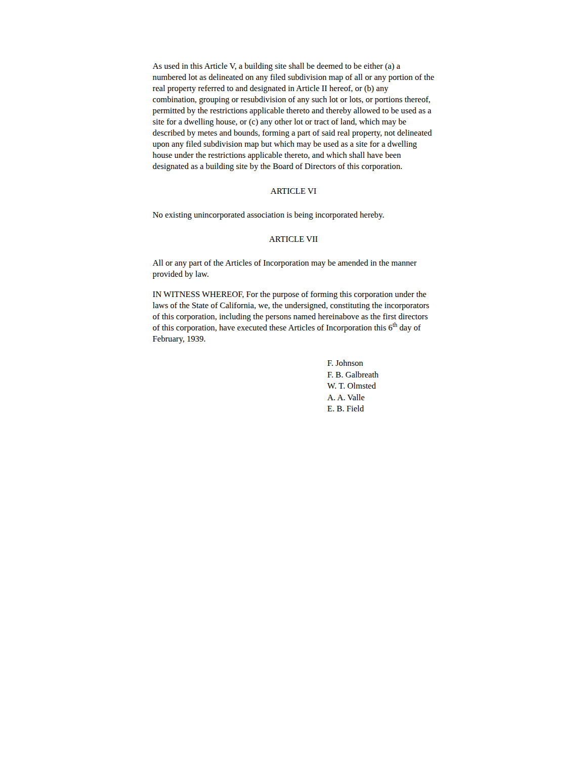As used in this Article V, a building site shall be deemed to be either (a) a numbered lot as delineated on any filed subdivision map of all or any portion of the real property referred to and designated in Article II hereof, or (b) any combination, grouping or resubdivision of any such lot or lots, or portions thereof, permitted by the restrictions applicable thereto and thereby allowed to be used as a site for a dwelling house, or (c) any other lot or tract of land, which may be described by metes and bounds, forming a part of said real property, not delineated upon any filed subdivision map but which may be used as a site for a dwelling house under the restrictions applicable thereto, and which shall have been designated as a building site by the Board of Directors of this corporation.
ARTICLE VI
No existing unincorporated association is being incorporated hereby.
ARTICLE VII
All or any part of the Articles of Incorporation may be amended in the manner provided by law.
IN WITNESS WHEREOF, For the purpose of forming this corporation under the laws of the State of California, we, the undersigned, constituting the incorporators of this corporation, including the persons named hereinabove as the first directors of this corporation, have executed these Articles of Incorporation this 6th day of February, 1939.
F. Johnson
F. B. Galbreath
W. T. Olmsted
A. A. Valle
E. B. Field